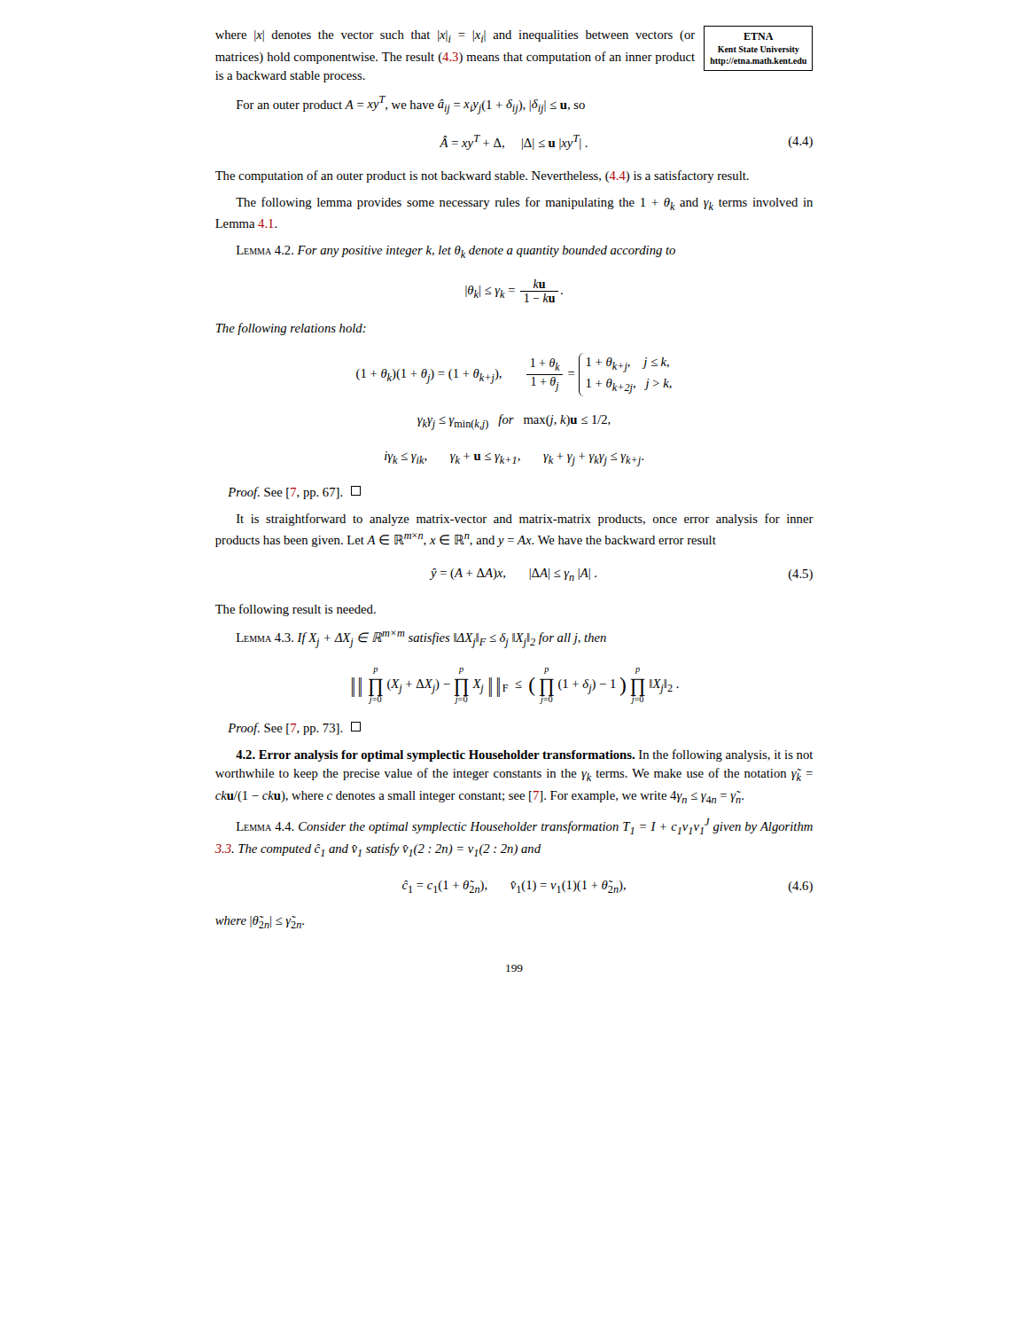ETNA
Kent State University
http://etna.math.kent.edu
where |x| denotes the vector such that |x|i = |xi| and inequalities between vectors (or matrices) hold componentwise. The result (4.3) means that computation of an inner product is a backward stable process.
For an outer product A = xyT, we have âij = xiyj(1 + δij), |δij| ≤ u, so
Â = xyT + Δ, |Δ| ≤ u |xyT| . (4.4)
The computation of an outer product is not backward stable. Nevertheless, (4.4) is a satisfactory result.
The following lemma provides some necessary rules for manipulating the 1 + θk and γk terms involved in Lemma 4.1.
Lemma 4.2. For any positive integer k, let θk denote a quantity bounded according to
|θk| ≤ γk = ku 1 − ku.
The following relations hold:
(1 + θk)(1 + θj) = (1 + θk+j), 1 + θk 1 + θj = 1 + θk+j, j ≤ k, 1 + θk+2j, j > k,
γkγj ≤ γmin(k,j) for max(j, k)u ≤ 1/2,
iγk ≤ γik, γk + u ≤ γk+1, γk + γj + γkγj ≤ γk+j.
Proof. See [7, pp. 67].
It is straightforward to analyze matrix-vector and matrix-matrix products, once error analysis for inner products has been given. Let A ∈ ℝm×n, x ∈ ℝn, and y = Ax. We have the backward error result
ŷ = (A + ΔA)x, |ΔA| ≤ γn |A| . (4.5)
The following result is needed.
Lemma 4.3. If Xj + ΔXj ∈ ℝm×m satisfies ‖ΔXj‖F ≤ δj ‖Xj‖2 for all j, then
‖‖ p∏j=0 (Xj + ΔXj) − p∏j=0 Xj ‖‖F ≤ ( p∏j=0 (1 + δj) − 1 ) p∏j=0 ‖Xj‖2 .
Proof. See [7, pp. 73].
4.2. Error analysis for optimal symplectic Householder transformations. In the following analysis, it is not worthwhile to keep the precise value of the integer constants in the γk terms. We make use of the notation γ̃k = ck u/(1 − ck u), where c denotes a small integer constant; see [7]. For example, we write 4γn ≤ γ4n = γ̃n.
Lemma 4.4. Consider the optimal symplectic Householder transformation T1 = I + c1v1v1J given by Algorithm 3.3. The computed ĉ1 and v̂1 satisfy v̂1(2 : 2n) = v1(2 : 2n) and
ĉ1 = c1(1 + θ̃2n), v̂1(1) = v1(1)(1 + θ̃2n), (4.6)
where |θ̃2n| ≤ γ̃2n.
199